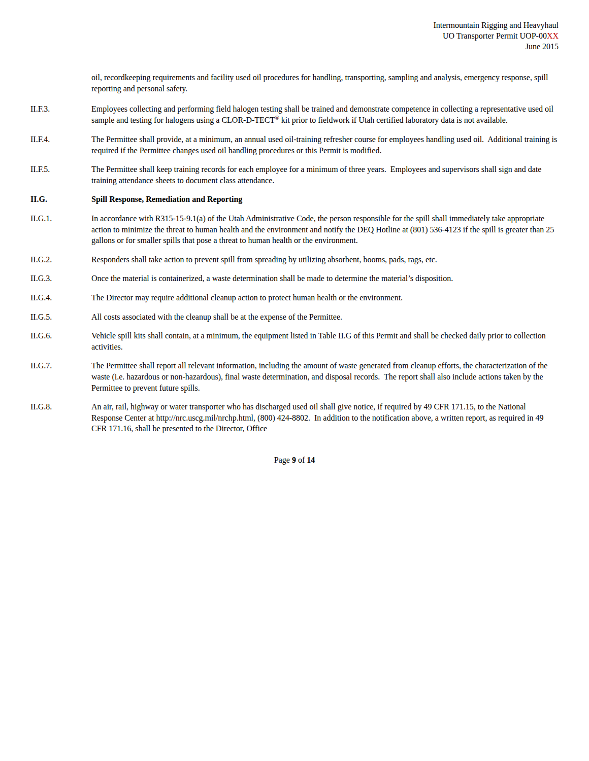Intermountain Rigging and Heavyhaul
UO Transporter Permit UOP-00XX
June 2015
oil, recordkeeping requirements and facility used oil procedures for handling, transporting, sampling and analysis, emergency response, spill reporting and personal safety.
II.F.3.
Employees collecting and performing field halogen testing shall be trained and demonstrate competence in collecting a representative used oil sample and testing for halogens using a CLOR-D-TECT® kit prior to fieldwork if Utah certified laboratory data is not available.
II.F.4.
The Permittee shall provide, at a minimum, an annual used oil-training refresher course for employees handling used oil. Additional training is required if the Permittee changes used oil handling procedures or this Permit is modified.
II.F.5.
The Permittee shall keep training records for each employee for a minimum of three years. Employees and supervisors shall sign and date training attendance sheets to document class attendance.
II.G.
Spill Response, Remediation and Reporting
II.G.1.
In accordance with R315-15-9.1(a) of the Utah Administrative Code, the person responsible for the spill shall immediately take appropriate action to minimize the threat to human health and the environment and notify the DEQ Hotline at (801) 536-4123 if the spill is greater than 25 gallons or for smaller spills that pose a threat to human health or the environment.
II.G.2.
Responders shall take action to prevent spill from spreading by utilizing absorbent, booms, pads, rags, etc.
II.G.3.
Once the material is containerized, a waste determination shall be made to determine the material’s disposition.
II.G.4.
The Director may require additional cleanup action to protect human health or the environment.
II.G.5.
All costs associated with the cleanup shall be at the expense of the Permittee.
II.G.6.
Vehicle spill kits shall contain, at a minimum, the equipment listed in Table II.G of this Permit and shall be checked daily prior to collection activities.
II.G.7.
The Permittee shall report all relevant information, including the amount of waste generated from cleanup efforts, the characterization of the waste (i.e. hazardous or non-hazardous), final waste determination, and disposal records. The report shall also include actions taken by the Permittee to prevent future spills.
II.G.8.
An air, rail, highway or water transporter who has discharged used oil shall give notice, if required by 49 CFR 171.15, to the National Response Center at http://nrc.uscg.mil/nrchp.html, (800) 424-8802. In addition to the notification above, a written report, as required in 49 CFR 171.16, shall be presented to the Director, Office
Page 9 of 14